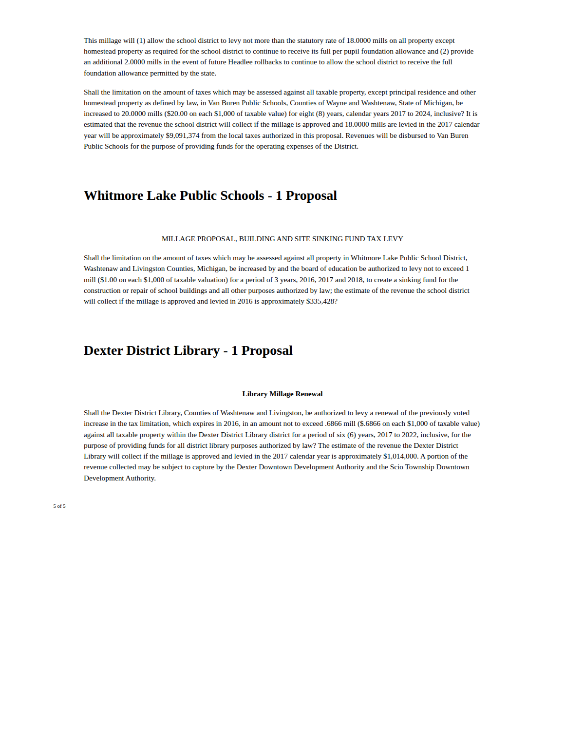This millage will (1) allow the school district to levy not more than the statutory rate of 18.0000 mills on all property except homestead property as required for the school district to continue to receive its full per pupil foundation allowance and (2) provide an additional 2.0000 mills in the event of future Headlee rollbacks to continue to allow the school district to receive the full foundation allowance permitted by the state.
Shall the limitation on the amount of taxes which may be assessed against all taxable property, except principal residence and other homestead property as defined by law, in Van Buren Public Schools, Counties of Wayne and Washtenaw, State of Michigan, be increased to 20.0000 mills ($20.00 on each $1,000 of taxable value) for eight (8) years, calendar years 2017 to 2024, inclusive? It is estimated that the revenue the school district will collect if the millage is approved and 18.0000 mills are levied in the 2017 calendar year will be approximately $9,091,374 from the local taxes authorized in this proposal. Revenues will be disbursed to Van Buren Public Schools for the purpose of providing funds for the operating expenses of the District.
Whitmore Lake Public Schools - 1 Proposal
MILLAGE PROPOSAL, BUILDING AND SITE SINKING FUND TAX LEVY
Shall the limitation on the amount of taxes which may be assessed against all property in Whitmore Lake Public School District, Washtenaw and Livingston Counties, Michigan, be increased by and the board of education be authorized to levy not to exceed 1 mill ($1.00 on each $1,000 of taxable valuation) for a period of 3 years, 2016, 2017 and 2018, to create a sinking fund for the construction or repair of school buildings and all other purposes authorized by law; the estimate of the revenue the school district will collect if the millage is approved and levied in 2016 is approximately $335,428?
Dexter District Library - 1 Proposal
Library Millage Renewal
Shall the Dexter District Library, Counties of Washtenaw and Livingston, be authorized to levy a renewal of the previously voted increase in the tax limitation, which expires in 2016, in an amount not to exceed .6866 mill ($.6866 on each $1,000 of taxable value) against all taxable property within the Dexter District Library district for a period of six (6) years, 2017 to 2022, inclusive, for the purpose of providing funds for all district library purposes authorized by law? The estimate of the revenue the Dexter District Library will collect if the millage is approved and levied in the 2017 calendar year is approximately $1,014,000. A portion of the revenue collected may be subject to capture by the Dexter Downtown Development Authority and the Scio Township Downtown Development Authority.
5 of 5